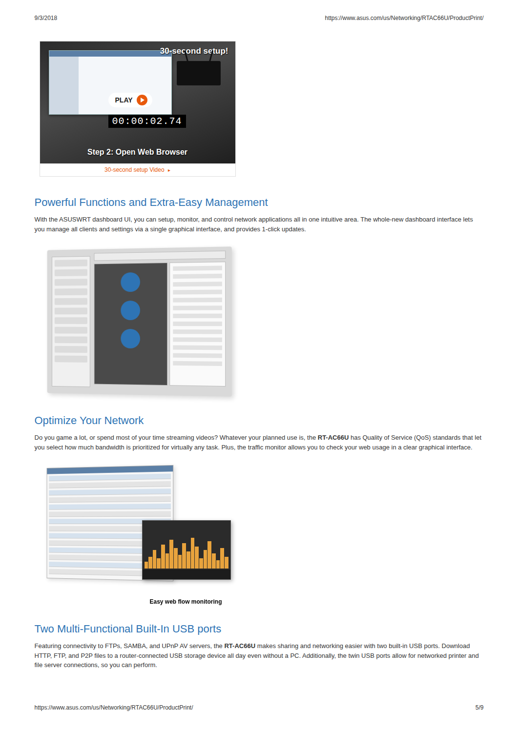9/3/2018 https://www.asus.com/us/Networking/RTAC66U/ProductPrint/
30-second setup!
PLAY
00:00:02.74
Step 2: Open Web Browser
30-second setup Video ▸
Powerful Functions and Extra-Easy Management
With the ASUSWRT dashboard UI, you can setup, monitor, and control network applications all in one intuitive area. The whole-new dashboard interface lets you manage all clients and settings via a single graphical interface, and provides 1-click updates.
Optimize Your Network
Do you game a lot, or spend most of your time streaming videos? Whatever your planned use is, the RT-AC66U has Quality of Service (QoS) standards that let you select how much bandwidth is prioritized for virtually any task. Plus, the traffic monitor allows you to check your web usage in a clear graphical interface.
Easy web flow monitoring
Two Multi-Functional Built-In USB ports
Featuring connectivity to FTPs, SAMBA, and UPnP AV servers, the RT-AC66U makes sharing and networking easier with two built-in USB ports. Download HTTP, FTP, and P2P files to a router-connected USB storage device all day even without a PC. Additionally, the twin USB ports allow for networked printer and file server connections, so you can perform.
https://www.asus.com/us/Networking/RTAC66U/ProductPrint/ 5/9